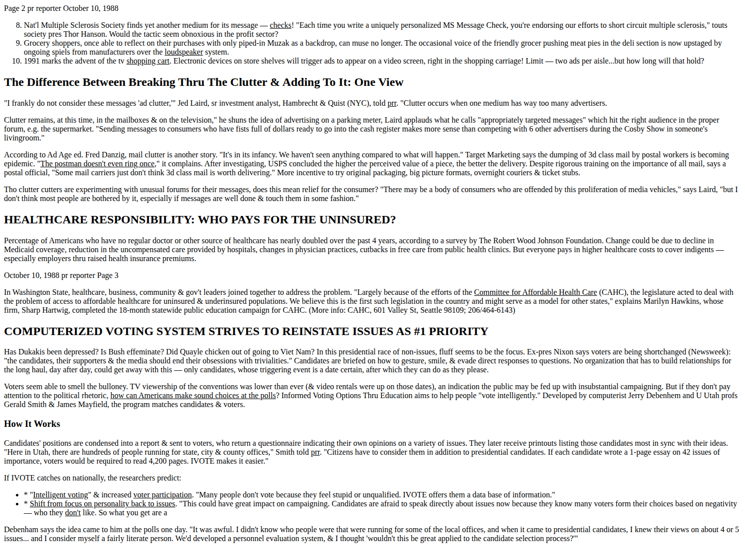Page 2 pr reporter October 10, 1988
Nat'l Multiple Sclerosis Society finds yet another medium for its message — checks! "Each time you write a uniquely personalized MS Message Check, you're endorsing our efforts to short circuit multiple sclerosis," touts society pres Thor Hanson. Would the tactic seem obnoxious in the profit sector?
Grocery shoppers, once able to reflect on their purchases with only piped-in Muzak as a backdrop, can muse no longer. The occasional voice of the friendly grocer pushing meat pies in the deli section is now upstaged by ongoing spiels from manufacturers over the loudspeaker system.
1991 marks the advent of the tv shopping cart. Electronic devices on store shelves will trigger ads to appear on a video screen, right in the shopping carriage! Limit — two ads per aisle...but how long will that hold?
The Difference Between Breaking Thru The Clutter & Adding To It: One View
"I frankly do not consider these messages 'ad clutter,'" Jed Laird, sr investment analyst, Hambrecht & Quist (NYC), told prr. "Clutter occurs when one medium has way too many advertisers.
Clutter remains, at this time, in the mailboxes & on the television," he shuns the idea of advertising on a parking meter, Laird applauds what he calls "appropriately targeted messages" which hit the right audience in the proper forum, e.g. the supermarket. "Sending messages to consumers who have fists full of dollars ready to go into the cash register makes more sense than competing with 6 other advertisers during the Cosby Show in someone's livingroom."
According to Ad Age ed. Fred Danzig, mail clutter is another story. "It's in its infancy. We haven't seen anything compared to what will happen." Target Marketing says the dumping of 3d class mail by postal workers is becoming epidemic. "The postman doesn't even ring once," it complains. After investigating, USPS concluded the higher the perceived value of a piece, the better the delivery. Despite rigorous training on the importance of all mail, says a postal official, "Some mail carriers just don't think 3d class mail is worth delivering." More incentive to try original packaging, big picture formats, overnight couriers & ticket stubs.
Tho clutter cutters are experimenting with unusual forums for their messages, does this mean relief for the consumer? "There may be a body of consumers who are offended by this proliferation of media vehicles," says Laird, "but I don't think most people are bothered by it, especially if messages are well done & touch them in some fashion."
HEALTHCARE RESPONSIBILITY: WHO PAYS FOR THE UNINSURED?
Percentage of Americans who have no regular doctor or other source of healthcare has nearly doubled over the past 4 years, according to a survey by The Robert Wood Johnson Foundation. Change could be due to decline in Medicaid coverage, reduction in the uncompensated care provided by hospitals, changes in physician practices, cutbacks in free care from public health clinics. But everyone pays in higher healthcare costs to cover indigents — especially employers thru raised health insurance premiums.
October 10, 1988 pr reporter Page 3
In Washington State, healthcare, business, community & gov't leaders joined together to address the problem. "Largely because of the efforts of the Committee for Affordable Health Care (CAHC), the legislature acted to deal with the problem of access to affordable healthcare for uninsured & underinsured populations. We believe this is the first such legislation in the country and might serve as a model for other states," explains Marilyn Hawkins, whose firm, Sharp Hartwig, completed the 18-month statewide public education campaign for CAHC. (More info: CAHC, 601 Valley St, Seattle 98109; 206/464-6143)
COMPUTERIZED VOTING SYSTEM STRIVES TO REINSTATE ISSUES AS #1 PRIORITY
Has Dukakis been depressed? Is Bush effeminate? Did Quayle chicken out of going to Viet Nam? In this presidential race of non-issues, fluff seems to be the focus. Ex-pres Nixon says voters are being shortchanged (Newsweek): "the candidates, their supporters & the media should end their obsessions with trivialities." Candidates are briefed on how to gesture, smile, & evade direct responses to questions. No organization that has to build relationships for the long haul, day after day, could get away with this — only candidates, whose triggering event is a date certain, after which they can do as they please.
Voters seem able to smell the bulloney. TV viewership of the conventions was lower than ever (& video rentals were up on those dates), an indication the public may be fed up with insubstantial campaigning. But if they don't pay attention to the political rhetoric, how can Americans make sound choices at the polls? Informed Voting Options Thru Education aims to help people "vote intelligently." Developed by computerist Jerry Debenhem and U Utah profs Gerald Smith & James Mayfield, the program matches candidates & voters.
How It Works
Candidates' positions are condensed into a report & sent to voters, who return a questionnaire indicating their own opinions on a variety of issues. They later receive printouts listing those candidates most in sync with their ideas. "Here in Utah, there are hundreds of people running for state, city & county offices," Smith told prr. "Citizens have to consider them in addition to presidential candidates. If each candidate wrote a 1-page essay on 42 issues of importance, voters would be required to read 4,200 pages. IVOTE makes it easier."
If IVOTE catches on nationally, the researchers predict:
* "Intelligent voting" & increased voter participation. "Many people don't vote because they feel stupid or unqualified. IVOTE offers them a data base of information."
* Shift from focus on personality back to issues. "This could have great impact on campaigning. Candidates are afraid to speak directly about issues now because they know many voters form their choices based on negativity — who they don't like. So what you get are a
Debenham says the idea came to him at the polls one day. "It was awful. I didn't know who people were that were running for some of the local offices, and when it came to presidential candidates, I knew their views on about 4 or 5 issues... and I consider myself a fairly literate person. We'd developed a personnel evaluation system, & I thought 'wouldn't this be great applied to the candidate selection process?'"